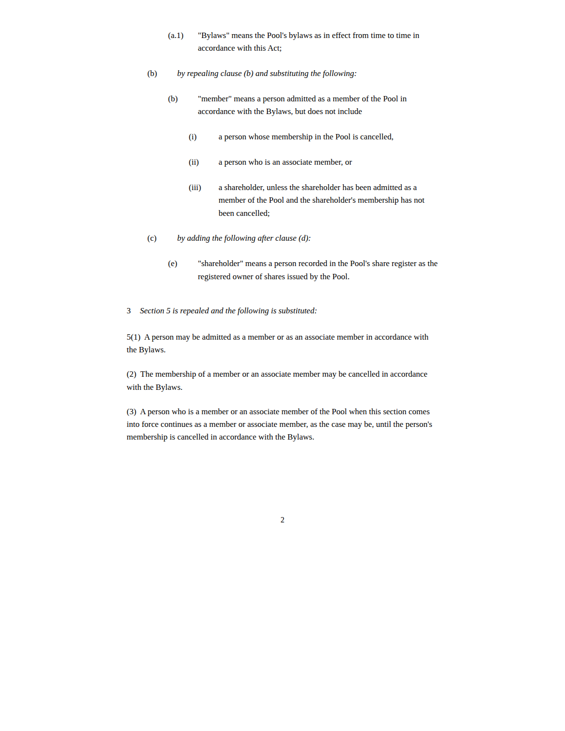(a.1)
"Bylaws" means the Pool's bylaws as in effect from time to time in accordance with this Act;
(b)
by repealing clause (b) and substituting the following:
(b)
"member" means a person admitted as a member of the Pool in accordance with the Bylaws, but does not include
(i)
a person whose membership in the Pool is cancelled,
(ii)
a person who is an associate member, or
(iii)
a shareholder, unless the shareholder has been admitted as a member of the Pool and the shareholder's membership has not been cancelled;
(c)
by adding the following after clause (d):
(e)
"shareholder" means a person recorded in the Pool's share register as the registered owner of shares issued by the Pool.
3
Section 5 is repealed and the following is substituted:
5(1) A person may be admitted as a member or as an associate member in accordance with the Bylaws.
(2) The membership of a member or an associate member may be cancelled in accordance with the Bylaws.
(3) A person who is a member or an associate member of the Pool when this section comes into force continues as a member or associate member, as the case may be, until the person's membership is cancelled in accordance with the Bylaws.
2